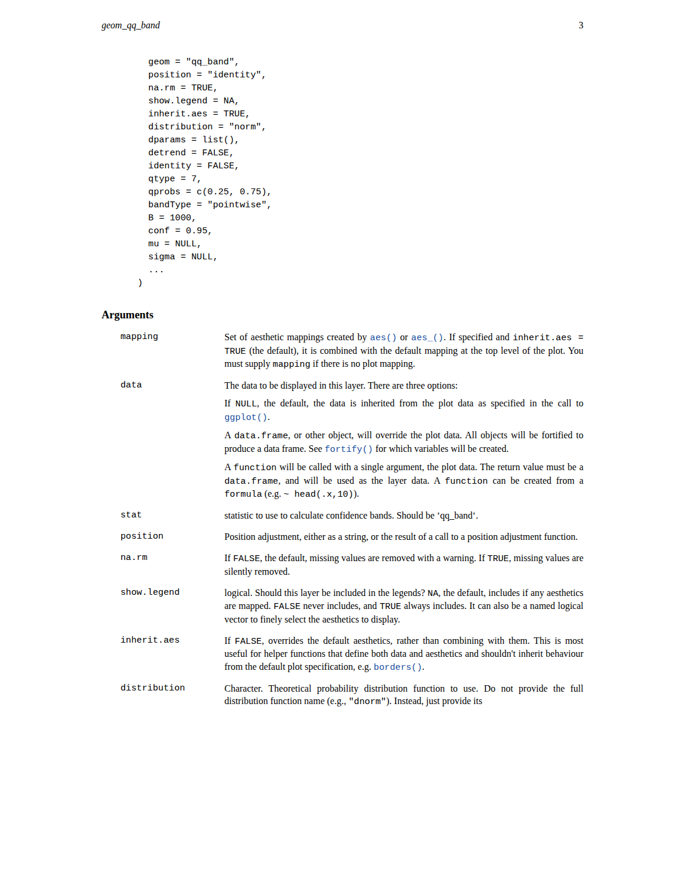geom_qq_band 3
  geom = "qq_band",
  position = "identity",
  na.rm = TRUE,
  show.legend = NA,
  inherit.aes = TRUE,
  distribution = "norm",
  dparams = list(),
  detrend = FALSE,
  identity = FALSE,
  qtype = 7,
  qprobs = c(0.25, 0.75),
  bandType = "pointwise",
  B = 1000,
  conf = 0.95,
  mu = NULL,
  sigma = NULL,
  ...
)
Arguments
mapping
Set of aesthetic mappings created by aes() or aes_(). If specified and inherit.aes = TRUE (the default), it is combined with the default mapping at the top level of the plot. You must supply mapping if there is no plot mapping.
data
The data to be displayed in this layer. There are three options:
If NULL, the default, the data is inherited from the plot data as specified in the call to ggplot().
A data.frame, or other object, will override the plot data. All objects will be fortified to produce a data frame. See fortify() for which variables will be created.
A function will be called with a single argument, the plot data. The return value must be a data.frame, and will be used as the layer data. A function can be created from a formula (e.g. ~ head(.x,10)).
stat
statistic to use to calculate confidence bands. Should be ‘qq_band‘.
position
Position adjustment, either as a string, or the result of a call to a position adjustment function.
na.rm
If FALSE, the default, missing values are removed with a warning. If TRUE, missing values are silently removed.
show.legend
logical. Should this layer be included in the legends? NA, the default, includes if any aesthetics are mapped. FALSE never includes, and TRUE always includes. It can also be a named logical vector to finely select the aesthetics to display.
inherit.aes
If FALSE, overrides the default aesthetics, rather than combining with them. This is most useful for helper functions that define both data and aesthetics and shouldn't inherit behaviour from the default plot specification, e.g. borders().
distribution
Character. Theoretical probability distribution function to use. Do not provide the full distribution function name (e.g., "dnorm"). Instead, just provide its